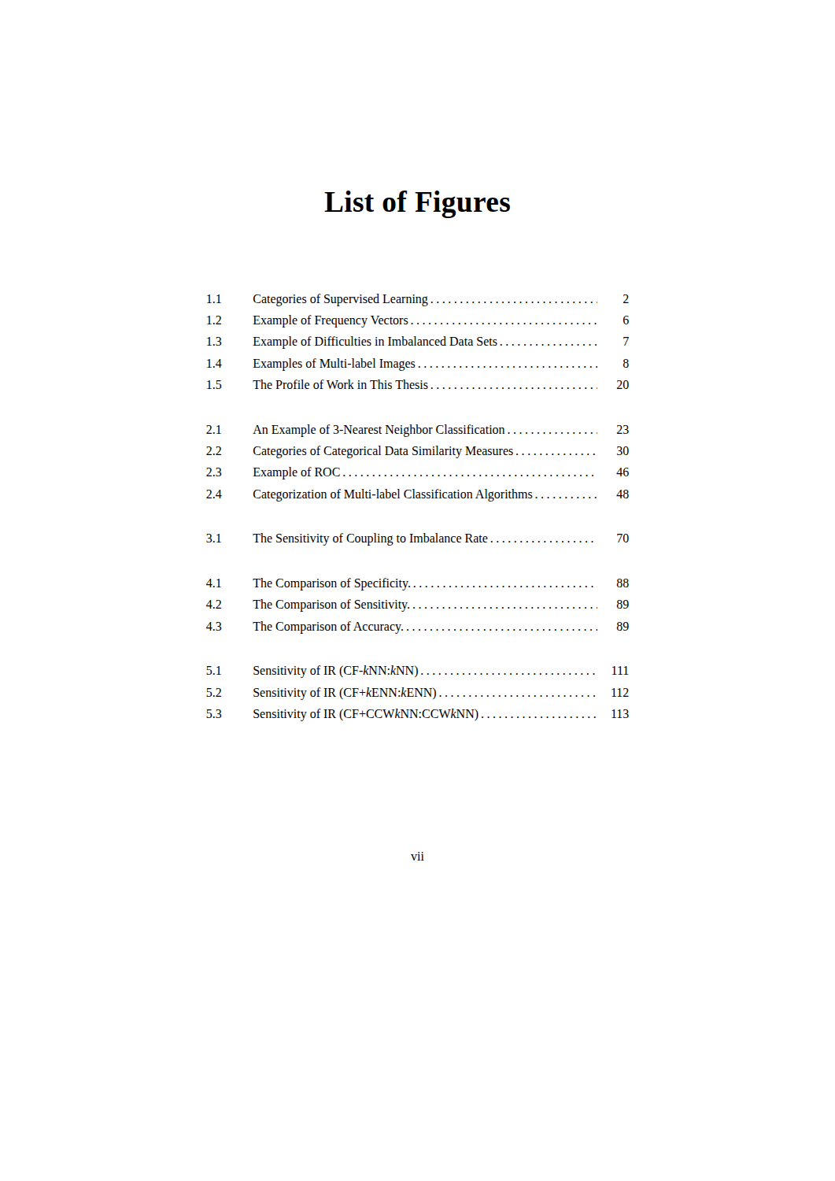List of Figures
1.1 Categories of Supervised Learning ............................................... 2
1.2 Example of Frequency Vectors ............................................... 6
1.3 Example of Difficulties in Imbalanced Data Sets ............................................... 7
1.4 Examples of Multi-label Images ............................................... 8
1.5 The Profile of Work in This Thesis ............................................... 20
2.1 An Example of 3-Nearest Neighbor Classification ............................................... 23
2.2 Categories of Categorical Data Similarity Measures ............................................... 30
2.3 Example of ROC ............................................... 46
2.4 Categorization of Multi-label Classification Algorithms ............................................... 48
3.1 The Sensitivity of Coupling to Imbalance Rate ............................................... 70
4.1 The Comparison of Specificity. ............................................... 88
4.2 The Comparison of Sensitivity. ............................................... 89
4.3 The Comparison of Accuracy. ............................................... 89
5.1 Sensitivity of IR (CF-k NN:k NN) ............................................... 111
5.2 Sensitivity of IR (CF+k ENN:k ENN) ............................................... 112
5.3 Sensitivity of IR (CF+CCWk NN:CCWk NN) ............................................... 113
vii